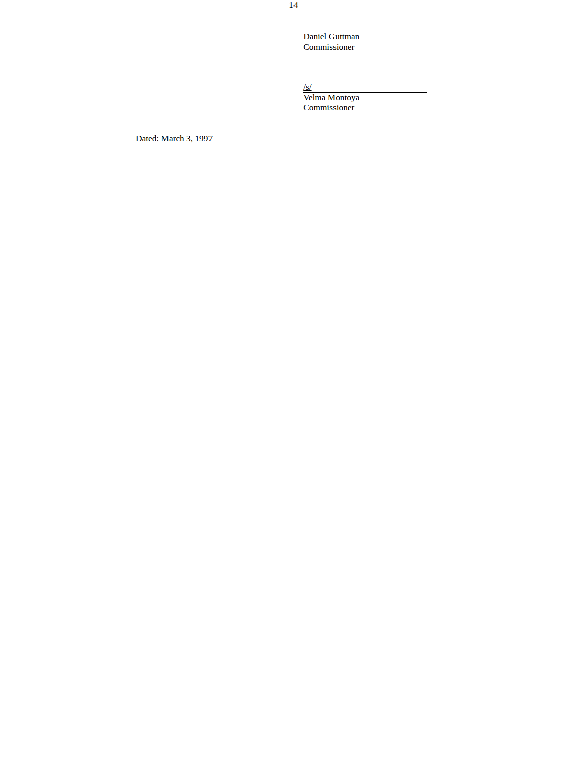14
Daniel Guttman
Commissioner
/s/
Velma Montoya
Commissioner
Dated: March 3, 1997